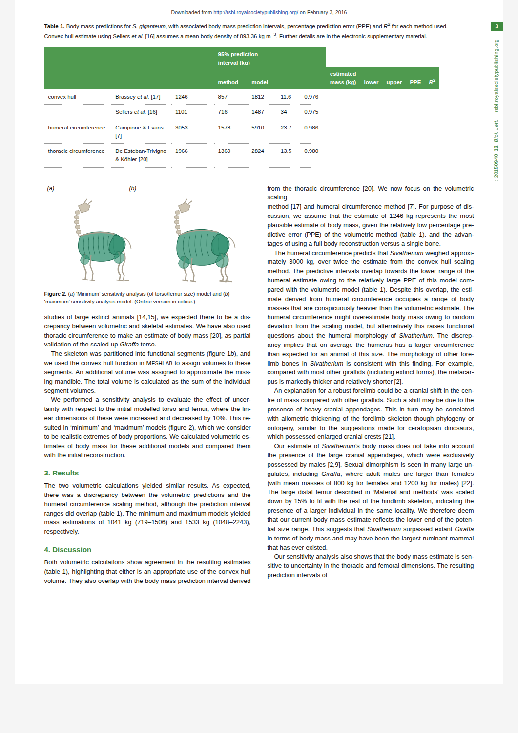Downloaded from http://rsbl.royalsocietypublishing.org/ on February 3, 2016
3
rsbl.royalsocietypublishing.org
Biol. Lett.
12
: 20150940
Table 1. Body mass predictions for S. giganteum, with associated body mass prediction intervals, percentage prediction error (PPE) and R2 for each method used. Convex hull estimate using Sellers et al. [16] assumes a mean body density of 893.36 kg m−3. Further details are in the electronic supplementary material.
| | | | 95% prediction interval (kg) | | |
| --- | --- | --- | --- | --- | --- |
| method | model | estimated mass (kg) | lower | upper | PPE | R 2 |
| convex hull | Brassey et al. [17] | 1246 | 857 | 1812 | 11.6 | 0.976 |
| | Sellers et al. [16] | 1101 | 716 | 1487 | 34 | 0.975 |
| humeral circumference | Campione & Evans [7] | 3053 | 1578 | 5910 | 23.7 | 0.986 |
| thoracic circumference | De Esteban-Trivigno & Köhler [20] | 1966 | 1369 | 2824 | 13.5 | 0.980 |
(a) (b)
Figure 2. (a) ‘Minimum’ sensitivity analysis (of torso/femur size) model and (b) ‘maximum’ sensitivity analysis model. (Online version in colour.)
studies of large extinct animals [14,15], we expected there to be a discrepancy between volumetric and skeletal estimates. We have also used thoracic circumference to make an estimate of body mass [20], as partial validation of the scaled-up Giraffa torso.
The skeleton was partitioned into functional segments (figure 1b), and we used the convex hull function in MESHLAB to assign volumes to these segments. An additional volume was assigned to approximate the missing mandible. The total volume is calculated as the sum of the individual segment volumes.
We performed a sensitivity analysis to evaluate the effect of uncertainty with respect to the initial modelled torso and femur, where the linear dimensions of these were increased and decreased by 10%. This resulted in ‘minimum’ and ‘maximum’ models (figure 2), which we consider to be realistic extremes of body proportions. We calculated volumetric estimates of body mass for these additional models and compared them with the initial reconstruction.
3. Results
The two volumetric calculations yielded similar results. As expected, there was a discrepancy between the volumetric predictions and the humeral circumference scaling method, although the prediction interval ranges did overlap (table 1). The minimum and maximum models yielded mass estimations of 1041 kg (719–1506) and 1533 kg (1048–2243), respectively.
4. Discussion
Both volumetric calculations show agreement in the resulting estimates (table 1), highlighting that either is an appropriate use of the convex hull volume. They also overlap with the body mass prediction interval derived from the thoracic circumference [20]. We now focus on the volumetric scaling
method [17] and humeral circumference method [7]. For purpose of discussion, we assume that the estimate of 1246 kg represents the most plausible estimate of body mass, given the relatively low percentage predictive error (PPE) of the volumetric method (table 1), and the advantages of using a full body reconstruction versus a single bone.
The humeral circumference predicts that Sivatherium weighed approximately 3000 kg, over twice the estimate from the convex hull scaling method. The predictive intervals overlap towards the lower range of the humeral estimate owing to the relatively large PPE of this model compared with the volumetric model (table 1). Despite this overlap, the estimate derived from humeral circumference occupies a range of body masses that are conspicuously heavier than the volumetric estimate. The humeral circumference might overestimate body mass owing to random deviation from the scaling model, but alternatively this raises functional questions about the humeral morphology of Sivatherium. The discrepancy implies that on average the humerus has a larger circumference than expected for an animal of this size. The morphology of other forelimb bones in Sivatherium is consistent with this finding. For example, compared with most other giraffids (including extinct forms), the metacarpus is markedly thicker and relatively shorter [2].
An explanation for a robust forelimb could be a cranial shift in the centre of mass compared with other giraffids. Such a shift may be due to the presence of heavy cranial appendages. This in turn may be correlated with allometric thickening of the forelimb skeleton though phylogeny or ontogeny, similar to the suggestions made for ceratopsian dinosaurs, which possessed enlarged cranial crests [21].
Our estimate of Sivatherium’s body mass does not take into account the presence of the large cranial appendages, which were exclusively possessed by males [2,9]. Sexual dimorphism is seen in many large ungulates, including Giraffa, where adult males are larger than females (with mean masses of 800 kg for females and 1200 kg for males) [22]. The large distal femur described in ‘Material and methods’ was scaled down by 15% to fit with the rest of the hindlimb skeleton, indicating the presence of a larger individual in the same locality. We therefore deem that our current body mass estimate reflects the lower end of the potential size range. This suggests that Sivatherium surpassed extant Giraffa in terms of body mass and may have been the largest ruminant mammal that has ever existed.
Our sensitivity analysis also shows that the body mass estimate is sensitive to uncertainty in the thoracic and femoral dimensions. The resulting prediction intervals of